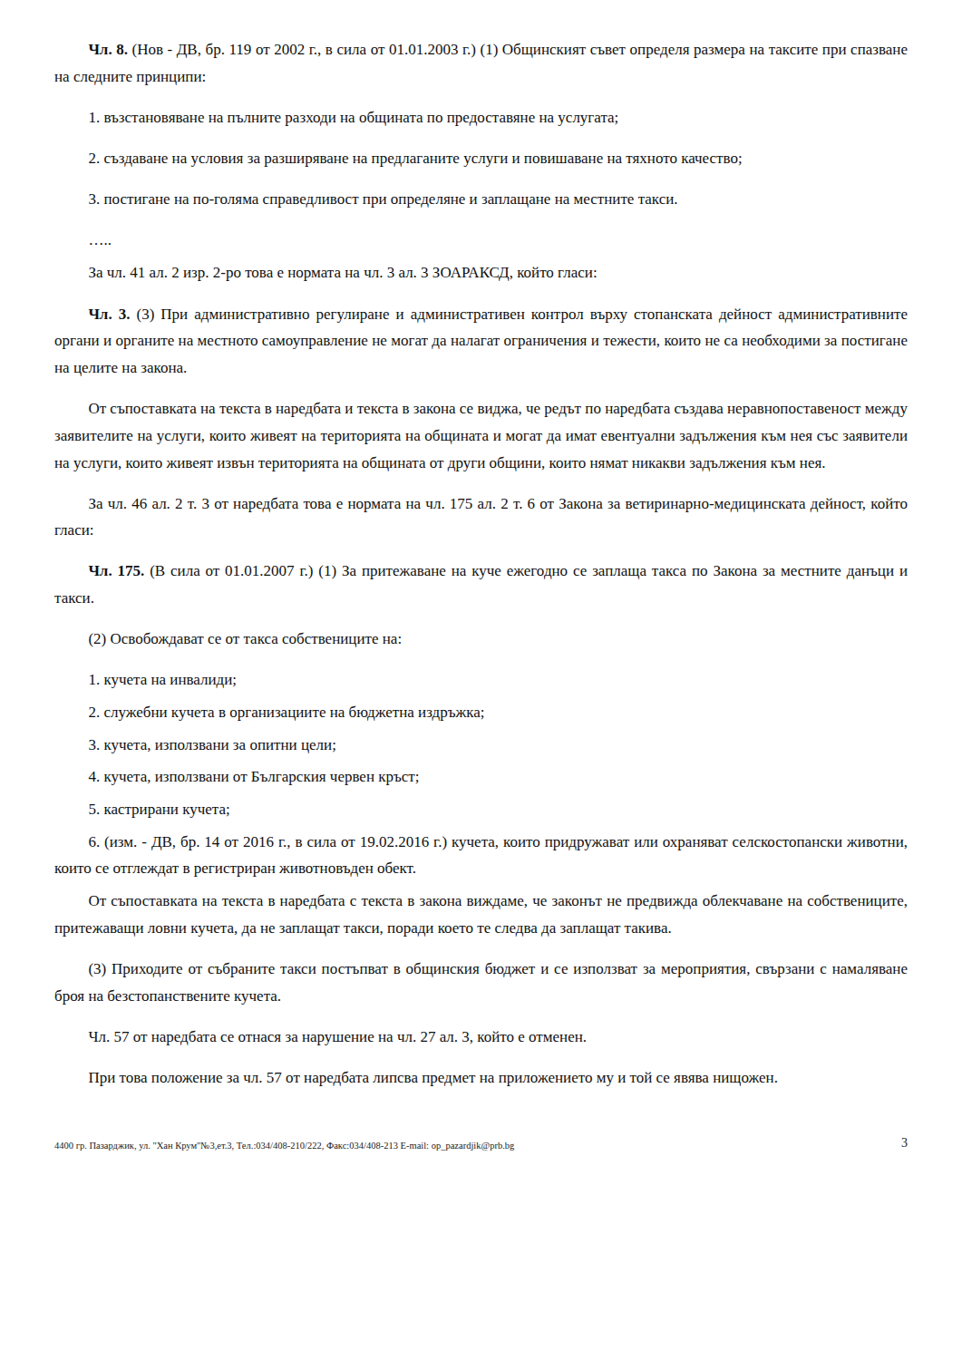Чл. 8. (Нов - ДВ, бр. 119 от 2002 г., в сила от 01.01.2003 г.) (1) Общинският съвет определя размера на таксите при спазване на следните принципи:
1. възстановяване на пълните разходи на общината по предоставяне на услугата;
2. създаване на условия за разширяване на предлаганите услуги и повишаване на тяхното качество;
3. постигане на по-голяма справедливост при определяне и заплащане на местните такси.
…..
За чл. 41 ал. 2 изр. 2-ро това е нормата на чл. 3 ал. 3 ЗОАРАКСД, който гласи:
Чл. 3. (3) При административно регулиране и административен контрол върху стопанската дейност административните органи и органите на местното самоуправление не могат да налагат ограничения и тежести, които не са необходими за постигане на целите на закона.
От съпоставката на текста в наредбата и текста в закона се виджа, че редът по наредбата създава неравнопоставеност между заявителите на услуги, които живеят на територията на общината и могат да имат евентуални задължения към нея със заявители на услуги, които живеят извън територията на общината от други общини, които нямат никакви задължения към нея.
За чл. 46 ал. 2 т. 3 от наредбата това е нормата на чл. 175 ал. 2 т. 6 от Закона за ветиринарно-медицинската дейност, който гласи:
Чл. 175. (В сила от 01.01.2007 г.) (1) За притежаване на куче ежегодно се заплаща такса по Закона за местните данъци и такси.
(2) Освобождават се от такса собствениците на:
1. кучета на инвалиди;
2. служебни кучета в организациите на бюджетна издръжка;
3. кучета, използвани за опитни цели;
4. кучета, използвани от Българския червен кръст;
5. кастрирани кучета;
6. (изм. - ДВ, бр. 14 от 2016 г., в сила от 19.02.2016 г.) кучета, които придружават или охраняват селскостопански животни, които се отглеждат в регистриран животновъден обект.
От съпоставката на текста в наредбата с текста в закона виждаме, че законът не предвижда облекчаване на собствениците, притежаващи ловни кучета, да не заплащат такси, поради което те следва да заплащат такива.
(3) Приходите от събраните такси постъпват в общинския бюджет и се използват за мероприятия, свързани с намаляване броя на безстопанствените кучета.
Чл. 57 от наредбата се отнася за нарушение на чл. 27 ал. 3, който е отменен.
При това положение за чл. 57 от наредбата липсва предмет на приложението му и той се явява нищожен.
4400 гр. Пазарджик, ул. "Хан Крум"№3,ет.3, Тел.:034/408-210/222, Факс:034/408-213 E-mail: op_pazardjik@prb.bg
3